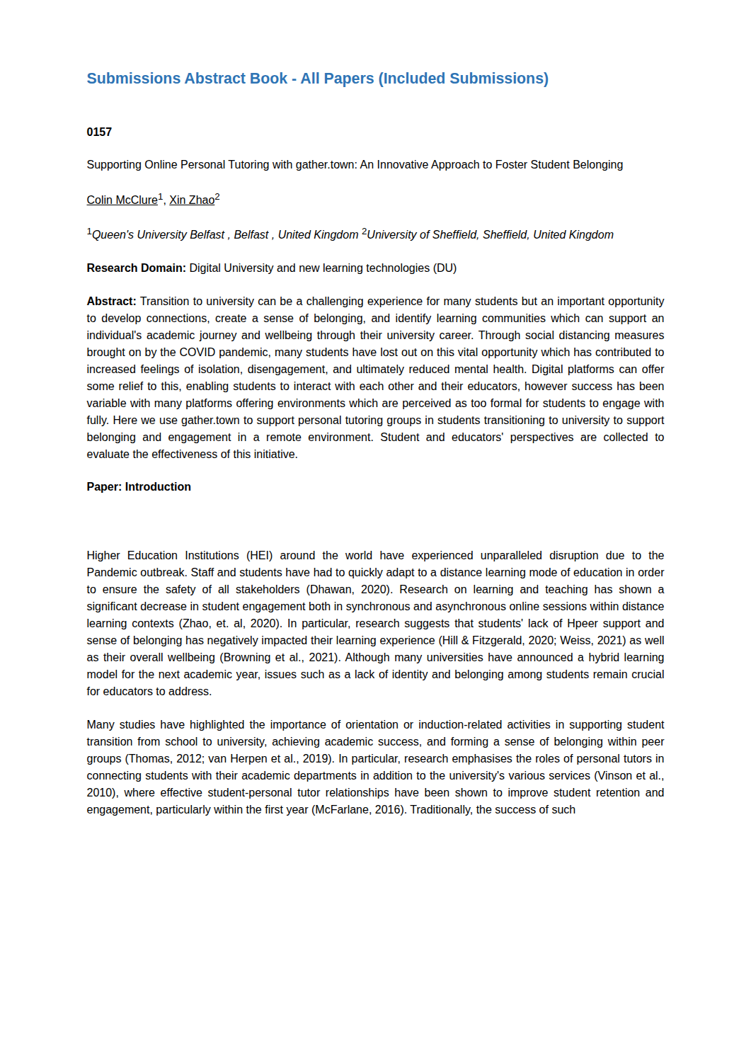Submissions Abstract Book - All Papers (Included Submissions)
0157
Supporting Online Personal Tutoring with gather.town: An Innovative Approach to Foster Student Belonging
Colin McClure1, Xin Zhao2
1Queen's University Belfast , Belfast , United Kingdom 2University of Sheffield, Sheffield, United Kingdom
Research Domain: Digital University and new learning technologies (DU)
Abstract: Transition to university can be a challenging experience for many students but an important opportunity to develop connections, create a sense of belonging, and identify learning communities which can support an individual's academic journey and wellbeing through their university career. Through social distancing measures brought on by the COVID pandemic, many students have lost out on this vital opportunity which has contributed to increased feelings of isolation, disengagement, and ultimately reduced mental health. Digital platforms can offer some relief to this, enabling students to interact with each other and their educators, however success has been variable with many platforms offering environments which are perceived as too formal for students to engage with fully. Here we use gather.town to support personal tutoring groups in students transitioning to university to support belonging and engagement in a remote environment. Student and educators' perspectives are collected to evaluate the effectiveness of this initiative.
Paper: Introduction
Higher Education Institutions (HEI) around the world have experienced unparalleled disruption due to the Pandemic outbreak. Staff and students have had to quickly adapt to a distance learning mode of education in order to ensure the safety of all stakeholders (Dhawan, 2020). Research on learning and teaching has shown a significant decrease in student engagement both in synchronous and asynchronous online sessions within distance learning contexts (Zhao, et. al, 2020). In particular, research suggests that students' lack of Hpeer support and sense of belonging has negatively impacted their learning experience (Hill & Fitzgerald, 2020; Weiss, 2021) as well as their overall wellbeing (Browning et al., 2021). Although many universities have announced a hybrid learning model for the next academic year, issues such as a lack of identity and belonging among students remain crucial for educators to address.
Many studies have highlighted the importance of orientation or induction-related activities in supporting student transition from school to university, achieving academic success, and forming a sense of belonging within peer groups (Thomas, 2012; van Herpen et al., 2019). In particular, research emphasises the roles of personal tutors in connecting students with their academic departments in addition to the university's various services (Vinson et al., 2010), where effective student-personal tutor relationships have been shown to improve student retention and engagement, particularly within the first year (McFarlane, 2016). Traditionally, the success of such